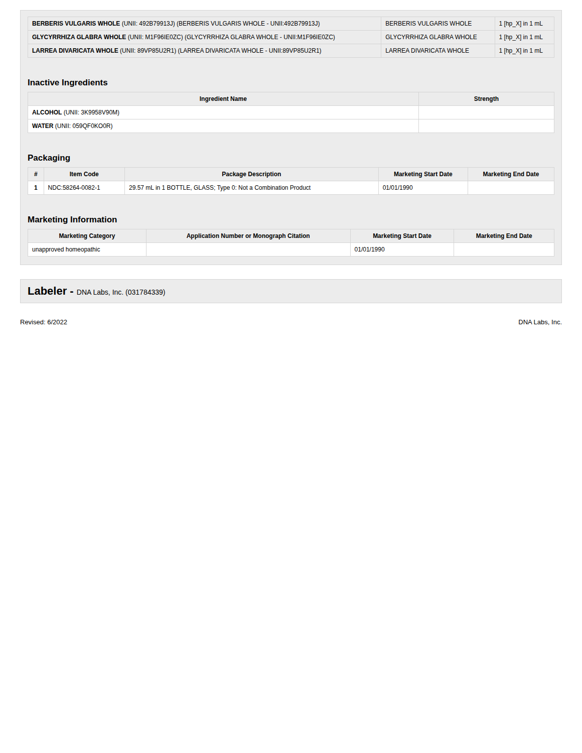| BERBERIS VULGARIS WHOLE (UNII: 492B79913J) (BERBERIS VULGARIS WHOLE - UNII:492B79913J) | BERBERIS VULGARIS WHOLE | 1 [hp_X] in 1 mL |
| GLYCYRRHIZA GLABRA WHOLE (UNII: M1F96IE0ZC) (GLYCYRRHIZA GLABRA WHOLE - UNII:M1F96IE0ZC) | GLYCYRRHIZA GLABRA WHOLE | 1 [hp_X] in 1 mL |
| LARREA DIVARICATA WHOLE (UNII: 89VP85U2R1) (LARREA DIVARICATA WHOLE - UNII:89VP85U2R1) | LARREA DIVARICATA WHOLE | 1 [hp_X] in 1 mL |
Inactive Ingredients
| Ingredient Name | Strength |
| --- | --- |
| ALCOHOL (UNII: 3K9958V90M) | |
| WATER (UNII: 059QF0KO0R) | |
Packaging
| # | Item Code | Package Description | Marketing Start Date | Marketing End Date |
| --- | --- | --- | --- | --- |
| 1 | NDC:58264-0082-1 | 29.57 mL in 1 BOTTLE, GLASS; Type 0: Not a Combination Product | 01/01/1990 | |
Marketing Information
| Marketing Category | Application Number or Monograph Citation | Marketing Start Date | Marketing End Date |
| --- | --- | --- | --- |
| unapproved homeopathic | | 01/01/1990 | |
Labeler - DNA Labs, Inc. (031784339)
Revised: 6/2022
DNA Labs, Inc.